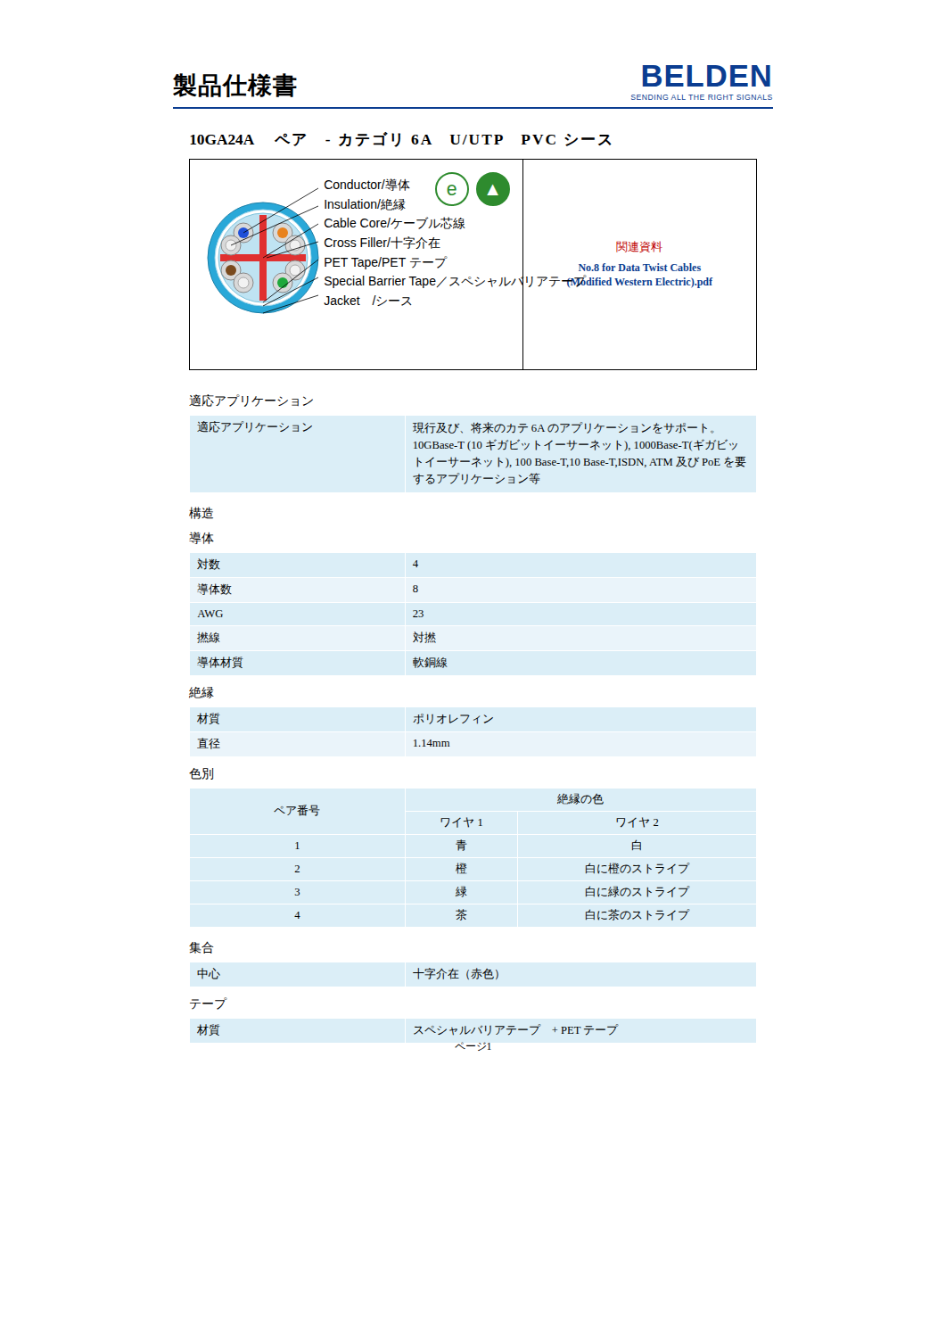製品仕様書
BELDEN
SENDING ALL THE RIGHT SIGNALS
10GA24A ペア　- カテゴリ 6A　U/UTP　PVC シース
Conductor/導体
Insulation/絶縁
Cable Core/ケーブル芯線
Cross Filler/十字介在
PET Tape/PET テープ
Special Barrier Tape／スペシャルバリアテープ
Jacket　/シース
e
▲
関連資料
No.8 for Data Twist Cables
(Modified Western Electric).pdf
適応アプリケーション
| 適応アプリケーション | 現行及び、将来のカテ 6A のアプリケーションをサポート。 10GBase-T (10 ギガビットイーサーネット), 1000Base-T(ギガビットイーサーネット), 100 Base-T,10 Base-T,ISDN, ATM 及び PoE を要するアプリケーション等 |
構造
導体
| 対数 | 4 |
| 導体数 | 8 |
| AWG | 23 |
| 撚線 | 対撚 |
| 導体材質 | 軟銅線 |
絶縁
| 材質 | ポリオレフィン |
| 直径 | 1.14mm |
色別
| ペア番号 | 絶縁の色 |
| --- | --- |
| ワイヤ 1 | ワイヤ 2 |
| 1 | 青 | 白 |
| 2 | 橙 | 白に橙のストライプ |
| 3 | 緑 | 白に緑のストライプ |
| 4 | 茶 | 白に茶のストライプ |
集合
| 中心 | 十字介在（赤色） |
テープ
| 材質 | スペシャルバリアテープ + PET テープ |
ページ1